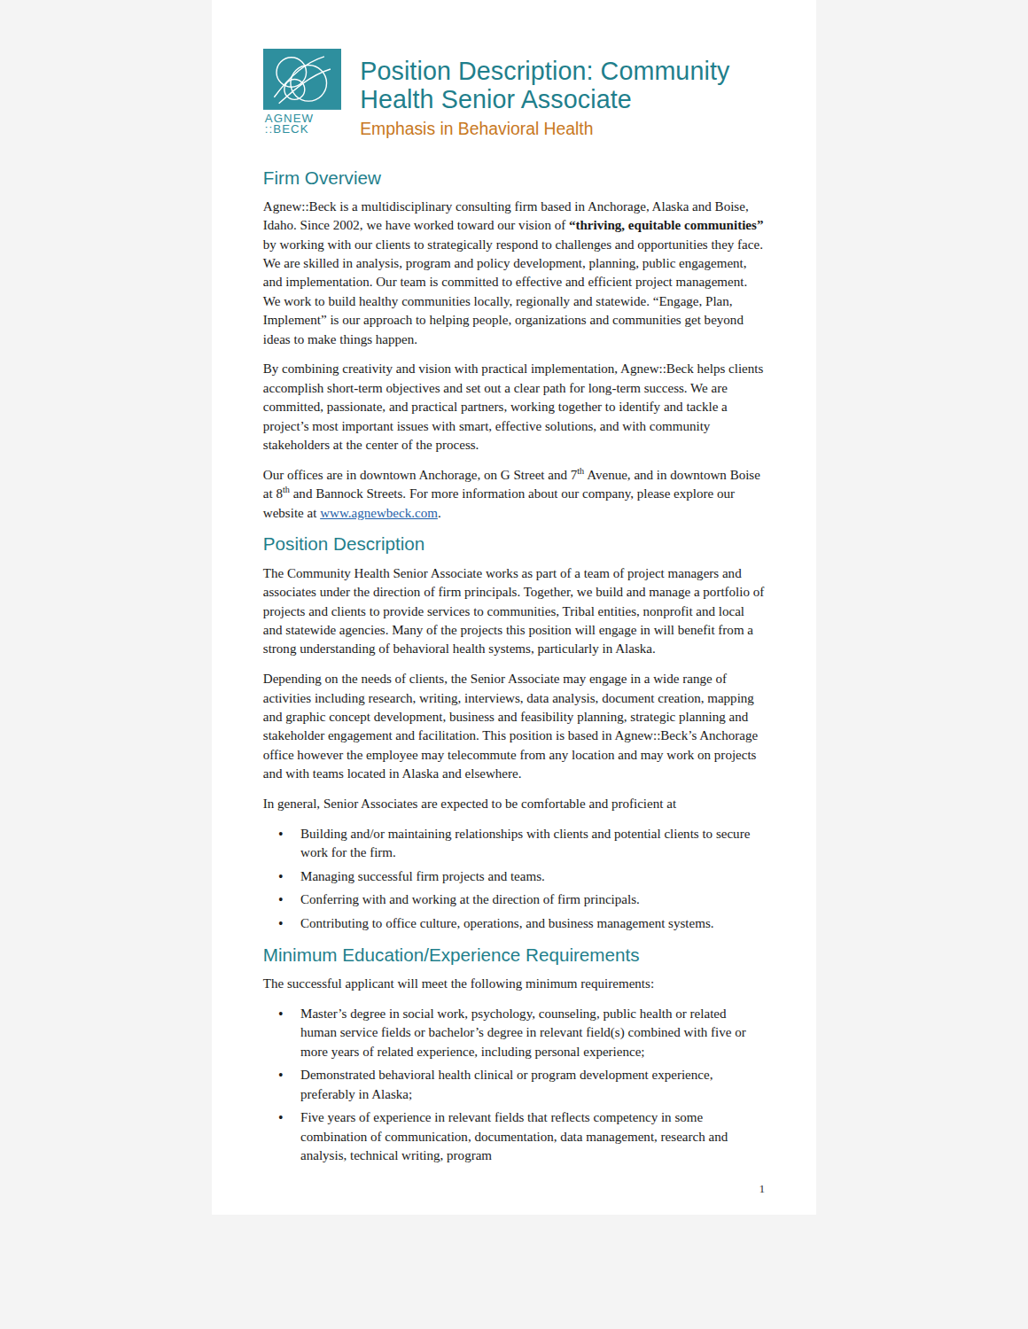AGNEW ::BECK
Position Description: Community Health Senior Associate
Emphasis in Behavioral Health
Firm Overview
Agnew::Beck is a multidisciplinary consulting firm based in Anchorage, Alaska and Boise, Idaho. Since 2002, we have worked toward our vision of “thriving, equitable communities” by working with our clients to strategically respond to challenges and opportunities they face. We are skilled in analysis, program and policy development, planning, public engagement, and implementation. Our team is committed to effective and efficient project management. We work to build healthy communities locally, regionally and statewide. “Engage, Plan, Implement” is our approach to helping people, organizations and communities get beyond ideas to make things happen.
By combining creativity and vision with practical implementation, Agnew::Beck helps clients accomplish short-term objectives and set out a clear path for long-term success. We are committed, passionate, and practical partners, working together to identify and tackle a project’s most important issues with smart, effective solutions, and with community stakeholders at the center of the process.
Our offices are in downtown Anchorage, on G Street and 7th Avenue, and in downtown Boise at 8th and Bannock Streets. For more information about our company, please explore our website at www.agnewbeck.com.
Position Description
The Community Health Senior Associate works as part of a team of project managers and associates under the direction of firm principals. Together, we build and manage a portfolio of projects and clients to provide services to communities, Tribal entities, nonprofit and local and statewide agencies. Many of the projects this position will engage in will benefit from a strong understanding of behavioral health systems, particularly in Alaska.
Depending on the needs of clients, the Senior Associate may engage in a wide range of activities including research, writing, interviews, data analysis, document creation, mapping and graphic concept development, business and feasibility planning, strategic planning and stakeholder engagement and facilitation. This position is based in Agnew::Beck’s Anchorage office however the employee may telecommute from any location and may work on projects and with teams located in Alaska and elsewhere.
In general, Senior Associates are expected to be comfortable and proficient at
Building and/or maintaining relationships with clients and potential clients to secure work for the firm.
Managing successful firm projects and teams.
Conferring with and working at the direction of firm principals.
Contributing to office culture, operations, and business management systems.
Minimum Education/Experience Requirements
The successful applicant will meet the following minimum requirements:
Master’s degree in social work, psychology, counseling, public health or related human service fields or bachelor’s degree in relevant field(s) combined with five or more years of related experience, including personal experience;
Demonstrated behavioral health clinical or program development experience, preferably in Alaska;
Five years of experience in relevant fields that reflects competency in some combination of communication, documentation, data management, research and analysis, technical writing, program
1